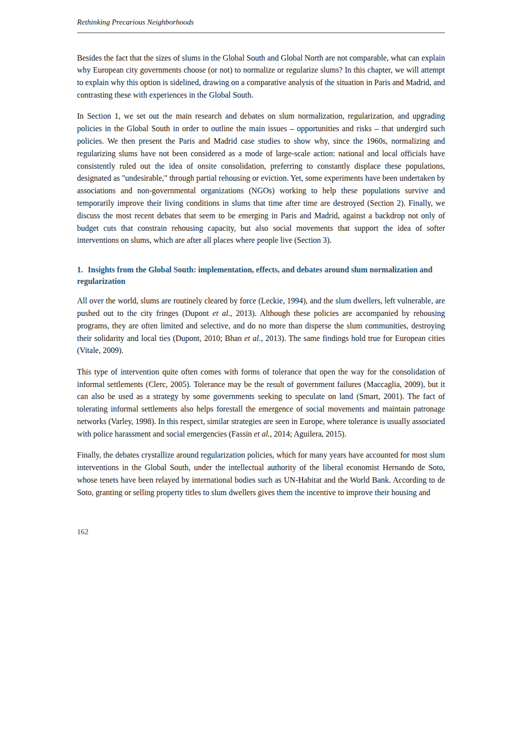Rethinking Precarious Neighborhoods
Besides the fact that the sizes of slums in the Global South and Global North are not comparable, what can explain why European city governments choose (or not) to normalize or regularize slums? In this chapter, we will attempt to explain why this option is sidelined, drawing on a comparative analysis of the situation in Paris and Madrid, and contrasting these with experiences in the Global South.
In Section 1, we set out the main research and debates on slum normalization, regularization, and upgrading policies in the Global South in order to outline the main issues – opportunities and risks – that undergird such policies. We then present the Paris and Madrid case studies to show why, since the 1960s, normalizing and regularizing slums have not been considered as a mode of large-scale action: national and local officials have consistently ruled out the idea of onsite consolidation, preferring to constantly displace these populations, designated as "undesirable," through partial rehousing or eviction. Yet, some experiments have been undertaken by associations and non-governmental organizations (NGOs) working to help these populations survive and temporarily improve their living conditions in slums that time after time are destroyed (Section 2). Finally, we discuss the most recent debates that seem to be emerging in Paris and Madrid, against a backdrop not only of budget cuts that constrain rehousing capacity, but also social movements that support the idea of softer interventions on slums, which are after all places where people live (Section 3).
1. Insights from the Global South: implementation, effects, and debates around slum normalization and regularization
All over the world, slums are routinely cleared by force (Leckie, 1994), and the slum dwellers, left vulnerable, are pushed out to the city fringes (Dupont et al., 2013). Although these policies are accompanied by rehousing programs, they are often limited and selective, and do no more than disperse the slum communities, destroying their solidarity and local ties (Dupont, 2010; Bhan et al., 2013). The same findings hold true for European cities (Vitale, 2009).
This type of intervention quite often comes with forms of tolerance that open the way for the consolidation of informal settlements (Clerc, 2005). Tolerance may be the result of government failures (Maccaglia, 2009), but it can also be used as a strategy by some governments seeking to speculate on land (Smart, 2001). The fact of tolerating informal settlements also helps forestall the emergence of social movements and maintain patronage networks (Varley, 1998). In this respect, similar strategies are seen in Europe, where tolerance is usually associated with police harassment and social emergencies (Fassin et al., 2014; Aguilera, 2015).
Finally, the debates crystallize around regularization policies, which for many years have accounted for most slum interventions in the Global South, under the intellectual authority of the liberal economist Hernando de Soto, whose tenets have been relayed by international bodies such as UN-Habitat and the World Bank. According to de Soto, granting or selling property titles to slum dwellers gives them the incentive to improve their housing and
162